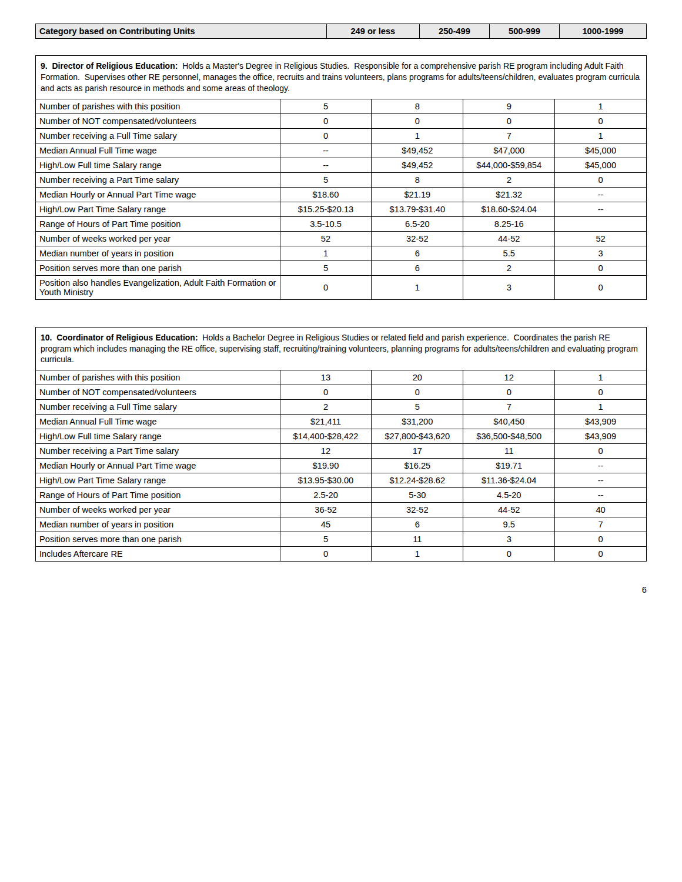| Category based on Contributing Units | 249 or less | 250-499 | 500-999 | 1000-1999 |
| 9. Director of Religious Education: Holds a Master's Degree in Religious Studies. Responsible for a comprehensive parish RE program including Adult Faith Formation. Supervises other RE personnel, manages the office, recruits and trains volunteers, plans programs for adults/teens/children, evaluates program curricula and acts as parish resource in methods and some areas of theology. |
| Number of parishes with this position | 5 | 8 | 9 | 1 |
| Number of NOT compensated/volunteers | 0 | 0 | 0 | 0 |
| Number receiving a Full Time salary | 0 | 1 | 7 | 1 |
| Median Annual Full Time wage | -- | $49,452 | $47,000 | $45,000 |
| High/Low Full time Salary range | -- | $49,452 | $44,000-$59,854 | $45,000 |
| Number receiving a Part Time salary | 5 | 8 | 2 | 0 |
| Median Hourly or Annual Part Time wage | $18.60 | $21.19 | $21.32 | -- |
| High/Low Part Time Salary range | $15.25-$20.13 | $13.79-$31.40 | $18.60-$24.04 | -- |
| Range of Hours of Part Time position | 3.5-10.5 | 6.5-20 | 8.25-16 | |
| Number of weeks worked per year | 52 | 32-52 | 44-52 | 52 |
| Median number of years in position | 1 | 6 | 5.5 | 3 |
| Position serves more than one parish | 5 | 6 | 2 | 0 |
| Position also handles Evangelization, Adult Faith Formation or Youth Ministry | 0 | 1 | 3 | 0 |
| 10. Coordinator of Religious Education: Holds a Bachelor Degree in Religious Studies or related field and parish experience. Coordinates the parish RE program which includes managing the RE office, supervising staff, recruiting/training volunteers, planning programs for adults/teens/children and evaluating program curricula. |
| Number of parishes with this position | 13 | 20 | 12 | 1 |
| Number of NOT compensated/volunteers | 0 | 0 | 0 | 0 |
| Number receiving a Full Time salary | 2 | 5 | 7 | 1 |
| Median Annual Full Time wage | $21,411 | $31,200 | $40,450 | $43,909 |
| High/Low Full time Salary range | $14,400-$28,422 | $27,800-$43,620 | $36,500-$48,500 | $43,909 |
| Number receiving a Part Time salary | 12 | 17 | 11 | 0 |
| Median Hourly or Annual Part Time wage | $19.90 | $16.25 | $19.71 | -- |
| High/Low Part Time Salary range | $13.95-$30.00 | $12.24-$28.62 | $11.36-$24.04 | -- |
| Range of Hours of Part Time position | 2.5-20 | 5-30 | 4.5-20 | -- |
| Number of weeks worked per year | 36-52 | 32-52 | 44-52 | 40 |
| Median number of years in position | 45 | 6 | 9.5 | 7 |
| Position serves more than one parish | 5 | 11 | 3 | 0 |
| Includes Aftercare RE | 0 | 1 | 0 | 0 |
6